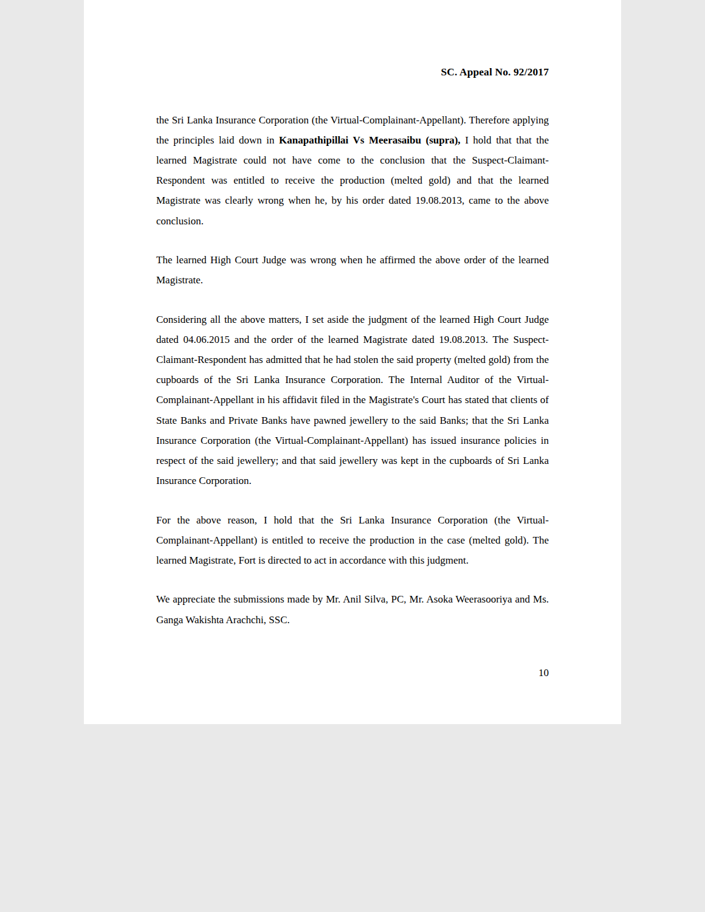SC. Appeal No. 92/2017
the Sri Lanka Insurance Corporation (the Virtual-Complainant-Appellant). Therefore applying the principles laid down in Kanapathipillai Vs Meerasaibu (supra), I hold that that the learned Magistrate could not have come to the conclusion that the Suspect-Claimant-Respondent was entitled to receive the production (melted gold) and that the learned Magistrate was clearly wrong when he, by his order dated 19.08.2013, came to the above conclusion.
The learned High Court Judge was wrong when he affirmed the above order of the learned Magistrate.
Considering all the above matters, I set aside the judgment of the learned High Court Judge dated 04.06.2015 and the order of the learned Magistrate dated 19.08.2013. The Suspect-Claimant-Respondent has admitted that he had stolen the said property (melted gold) from the cupboards of the Sri Lanka Insurance Corporation. The Internal Auditor of the Virtual-Complainant-Appellant in his affidavit filed in the Magistrate's Court has stated that clients of State Banks and Private Banks have pawned jewellery to the said Banks; that the Sri Lanka Insurance Corporation (the Virtual-Complainant-Appellant) has issued insurance policies in respect of the said jewellery; and that said jewellery was kept in the cupboards of Sri Lanka Insurance Corporation.
For the above reason, I hold that the Sri Lanka Insurance Corporation (the Virtual-Complainant-Appellant) is entitled to receive the production in the case (melted gold). The learned Magistrate, Fort is directed to act in accordance with this judgment.
We appreciate the submissions made by Mr. Anil Silva, PC, Mr. Asoka Weerasooriya and Ms. Ganga Wakishta Arachchi, SSC.
10